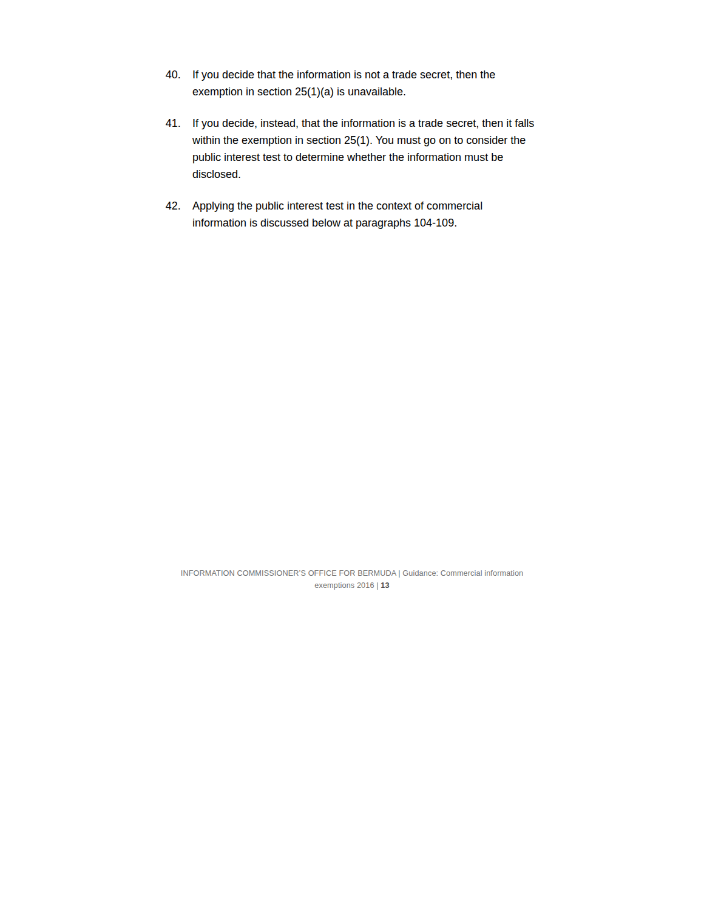40. If you decide that the information is not a trade secret, then the exemption in section 25(1)(a) is unavailable.
41. If you decide, instead, that the information is a trade secret, then it falls within the exemption in section 25(1). You must go on to consider the public interest test to determine whether the information must be disclosed.
42. Applying the public interest test in the context of commercial information is discussed below at paragraphs 104-109.
INFORMATION COMMISSIONER’S OFFICE FOR BERMUDA | Guidance: Commercial information exemptions 2016 | 13